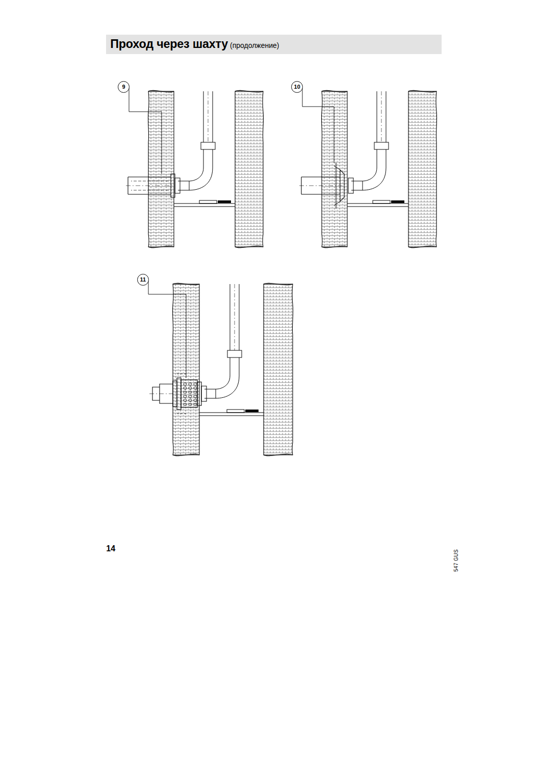Проход через шахту
(продолжение)
9
10
11
14
5869 547 GUS